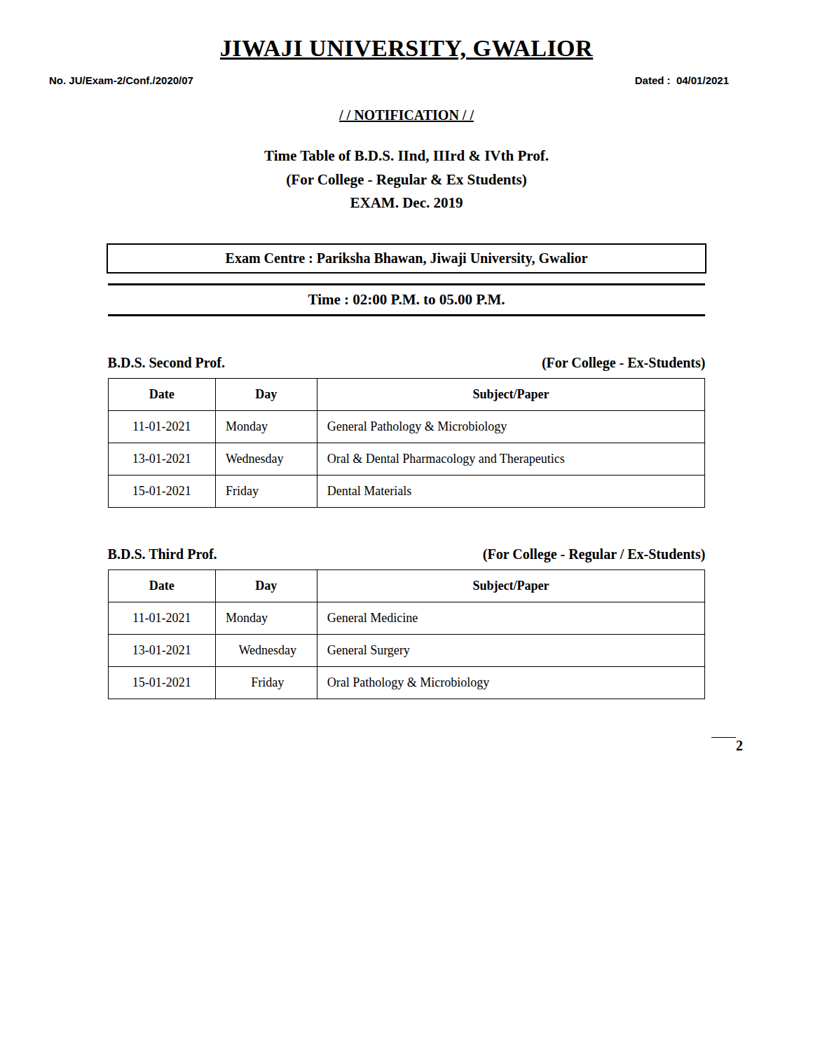JIWAJI UNIVERSITY, GWALIOR
No. JU/Exam-2/Conf./2020/07
Dated : 04/01/2021
/ / NOTIFICATION / /
Time Table of B.D.S. IInd, IIIrd & IVth Prof.
(For College - Regular & Ex Students)
EXAM. Dec. 2019
Exam Centre : Pariksha Bhawan, Jiwaji University, Gwalior
Time : 02:00 P.M. to 05.00 P.M.
B.D.S. Second Prof. (For College - Ex-Students)
| Date | Day | Subject/Paper |
| --- | --- | --- |
| 11-01-2021 | Monday | General Pathology & Microbiology |
| 13-01-2021 | Wednesday | Oral & Dental Pharmacology and Therapeutics |
| 15-01-2021 | Friday | Dental Materials |
B.D.S. Third Prof. (For College - Regular / Ex-Students)
| Date | Day | Subject/Paper |
| --- | --- | --- |
| 11-01-2021 | Monday | General Medicine |
| 13-01-2021 | Wednesday | General Surgery |
| 15-01-2021 | Friday | Oral Pathology & Microbiology |
2